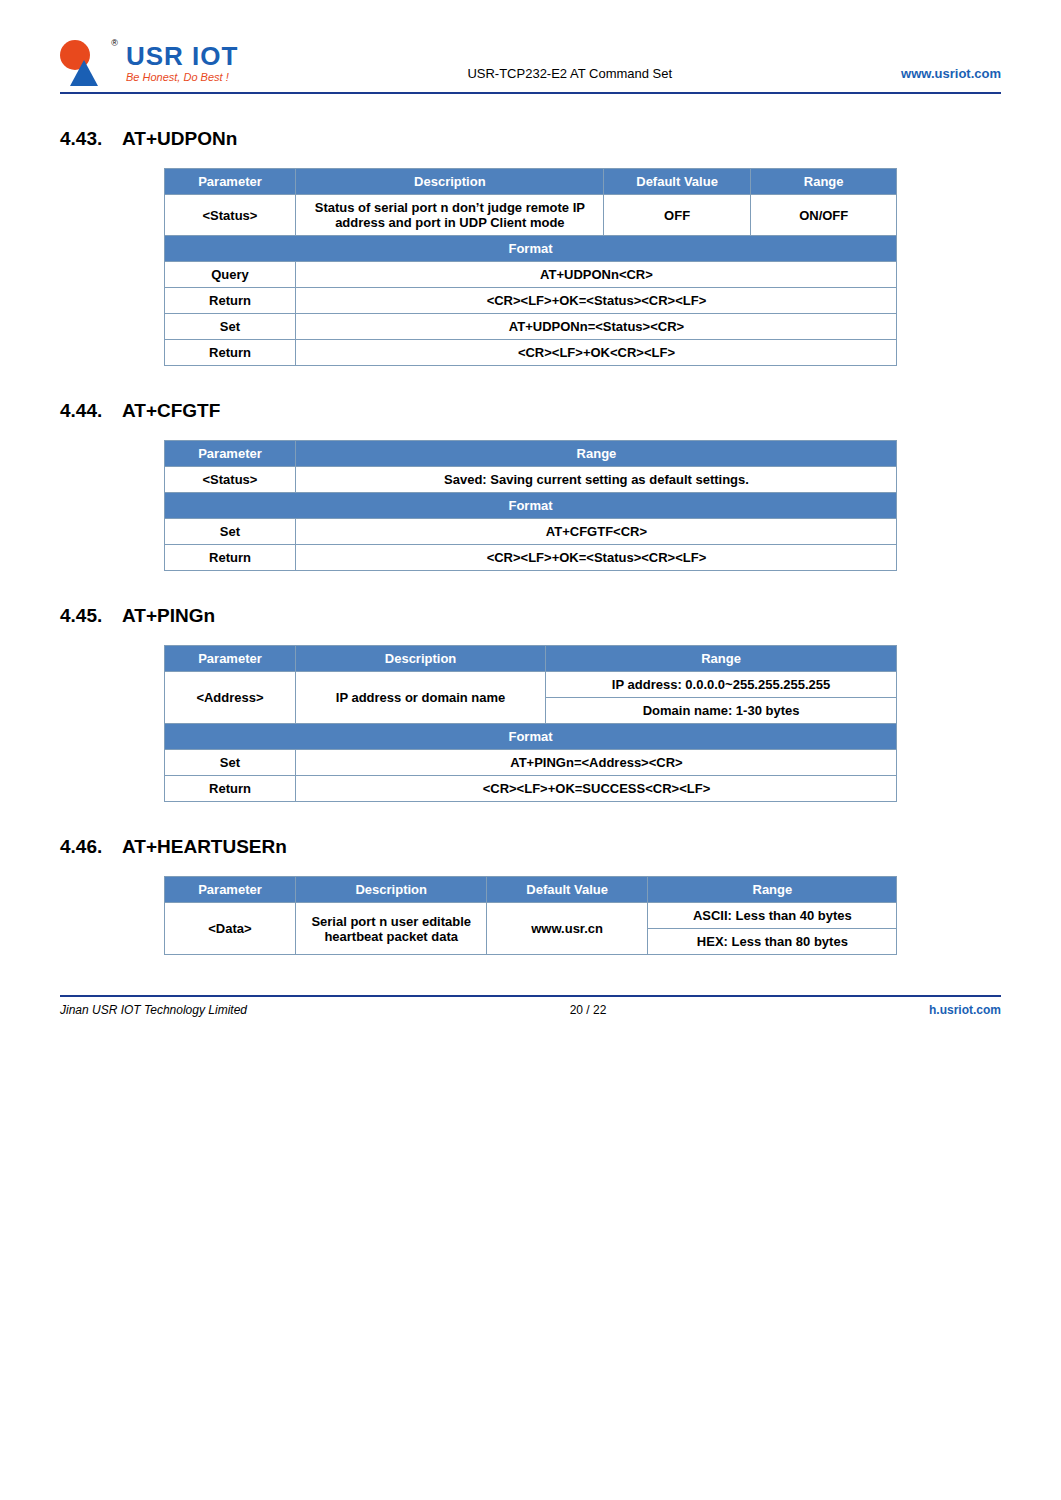®
USR IOT
Be Honest, Do Best !
USR-TCP232-E2 AT Command Set
www.usriot.com
4.43. AT+UDPONn
| Parameter | Description | Default Value | Range |
| --- | --- | --- | --- |
| <Status> | Status of serial port n don’t judge remote IP address and port in UDP Client mode | OFF | ON/OFF |
| Format |
| Query | AT+UDPONn<CR> |
| Return | <CR><LF>+OK=<Status><CR><LF> |
| Set | AT+UDPONn=<Status><CR> |
| Return | <CR><LF>+OK<CR><LF> |
4.44. AT+CFGTF
| Parameter | Range |
| --- | --- |
| <Status> | Saved: Saving current setting as default settings. |
| Format |
| Set | AT+CFGTF<CR> |
| Return | <CR><LF>+OK=<Status><CR><LF> |
4.45. AT+PINGn
| Parameter | Description | Range |
| --- | --- | --- |
| <Address> | IP address or domain name | IP address: 0.0.0.0~255.255.255.255 |
| Domain name: 1-30 bytes |
| Format |
| Set | AT+PINGn=<Address><CR> |
| Return | <CR><LF>+OK=SUCCESS<CR><LF> |
4.46. AT+HEARTUSERn
| Parameter | Description | Default Value | Range |
| --- | --- | --- | --- |
| <Data> | Serial port n user editable heartbeat packet data | www.usr.cn | ASCII: Less than 40 bytes |
| HEX: Less than 80 bytes |
Jinan USR IOT Technology Limited
20 / 22
h.usriot.com